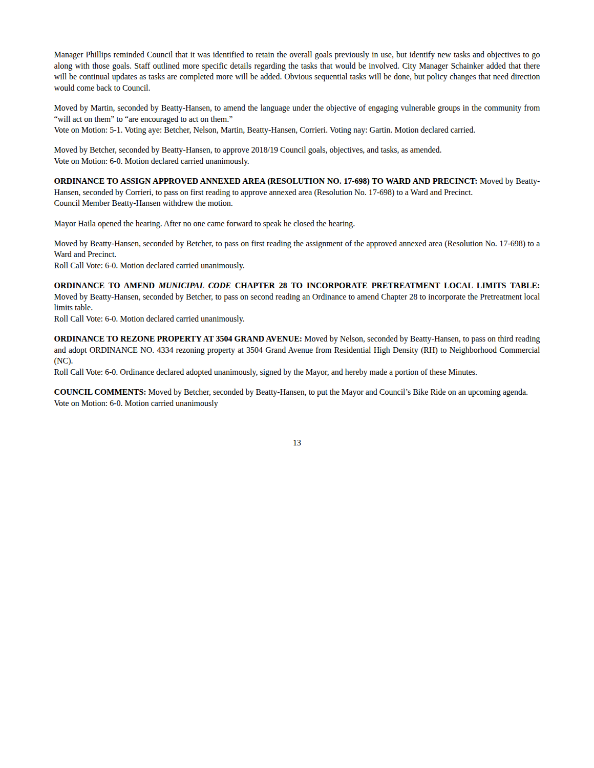Manager Phillips reminded Council that it was identified to retain the overall goals previously in use, but identify new tasks and objectives to go along with those goals. Staff outlined more specific details regarding the tasks that would be involved. City Manager Schainker added that there will be continual updates as tasks are completed more will be added. Obvious sequential tasks will be done, but policy changes that need direction would come back to Council.
Moved by Martin, seconded by Beatty-Hansen, to amend the language under the objective of engaging vulnerable groups in the community from “will act on them” to “are encouraged to act on them.”
Vote on Motion: 5-1. Voting aye: Betcher, Nelson, Martin, Beatty-Hansen, Corrieri. Voting nay: Gartin. Motion declared carried.
Moved by Betcher, seconded by Beatty-Hansen, to approve 2018/19 Council goals, objectives, and tasks, as amended.
Vote on Motion: 6-0. Motion declared carried unanimously.
ORDINANCE TO ASSIGN APPROVED ANNEXED AREA (RESOLUTION NO. 17-698) TO WARD AND PRECINCT: Moved by Beatty-Hansen, seconded by Corrieri, to pass on first reading to approve annexed area (Resolution No. 17-698) to a Ward and Precinct.
Council Member Beatty-Hansen withdrew the motion.
Mayor Haila opened the hearing. After no one came forward to speak he closed the hearing.
Moved by Beatty-Hansen, seconded by Betcher, to pass on first reading the assignment of the approved annexed area (Resolution No. 17-698) to a Ward and Precinct.
Roll Call Vote: 6-0. Motion declared carried unanimously.
ORDINANCE TO AMEND MUNICIPAL CODE CHAPTER 28 TO INCORPORATE PRETREATMENT LOCAL LIMITS TABLE: Moved by Beatty-Hansen, seconded by Betcher, to pass on second reading an Ordinance to amend Chapter 28 to incorporate the Pretreatment local limits table.
Roll Call Vote: 6-0. Motion declared carried unanimously.
ORDINANCE TO REZONE PROPERTY AT 3504 GRAND AVENUE: Moved by Nelson, seconded by Beatty-Hansen, to pass on third reading and adopt ORDINANCE NO. 4334 rezoning property at 3504 Grand Avenue from Residential High Density (RH) to Neighborhood Commercial (NC).
Roll Call Vote: 6-0. Ordinance declared adopted unanimously, signed by the Mayor, and hereby made a portion of these Minutes.
COUNCIL COMMENTS: Moved by Betcher, seconded by Beatty-Hansen, to put the Mayor and Council’s Bike Ride on an upcoming agenda.
Vote on Motion: 6-0. Motion carried unanimously
13